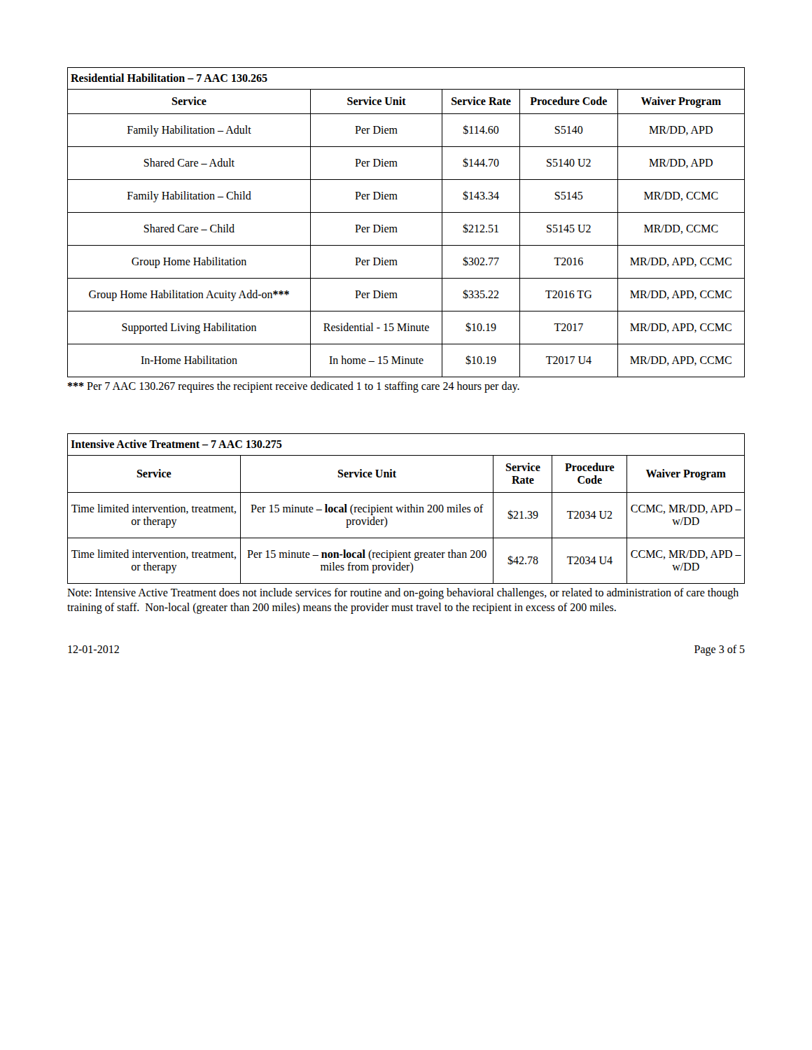Residential Habilitation – 7 AAC 130.265
| Service | Service Unit | Service Rate | Procedure Code | Waiver Program |
| --- | --- | --- | --- | --- |
| Family Habilitation – Adult | Per Diem | $114.60 | S5140 | MR/DD, APD |
| Shared Care – Adult | Per Diem | $144.70 | S5140 U2 | MR/DD, APD |
| Family Habilitation – Child | Per Diem | $143.34 | S5145 | MR/DD, CCMC |
| Shared Care – Child | Per Diem | $212.51 | S5145 U2 | MR/DD, CCMC |
| Group Home Habilitation | Per Diem | $302.77 | T2016 | MR/DD, APD, CCMC |
| Group Home Habilitation Acuity Add-on *** | Per Diem | $335.22 | T2016 TG | MR/DD, APD, CCMC |
| Supported Living Habilitation | Residential - 15 Minute | $10.19 | T2017 | MR/DD, APD, CCMC |
| In-Home Habilitation | In home – 15 Minute | $10.19 | T2017 U4 | MR/DD, APD, CCMC |
*** Per 7 AAC 130.267 requires the recipient receive dedicated 1 to 1 staffing care 24 hours per day.
Intensive Active Treatment – 7 AAC 130.275
| Service | Service Unit | Service Rate | Procedure Code | Waiver Program |
| --- | --- | --- | --- | --- |
| Time limited intervention, treatment, or therapy | Per 15 minute – local (recipient within 200 miles of provider) | $21.39 | T2034 U2 | CCMC, MR/DD, APD – w/DD |
| Time limited intervention, treatment, or therapy | Per 15 minute – non-local (recipient greater than 200 miles from provider) | $42.78 | T2034 U4 | CCMC, MR/DD, APD – w/DD |
Note: Intensive Active Treatment does not include services for routine and on-going behavioral challenges, or related to administration of care though training of staff. Non-local (greater than 200 miles) means the provider must travel to the recipient in excess of 200 miles.
12-01-2012 Page 3 of 5